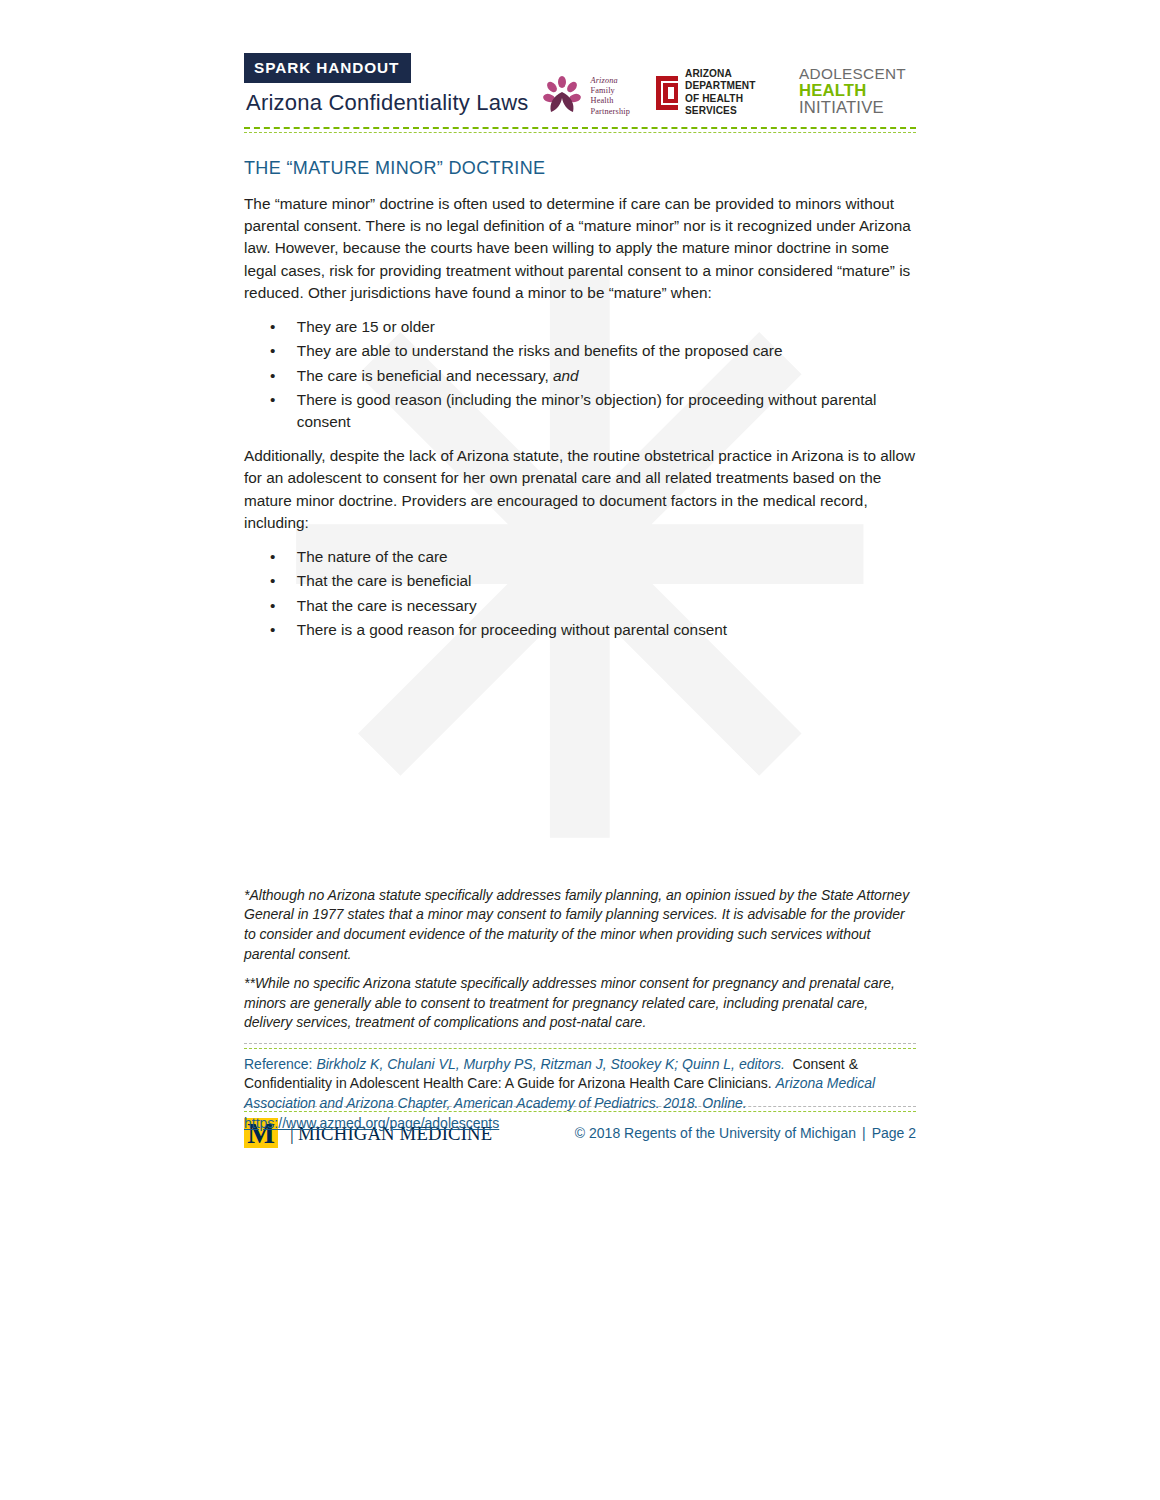✳
SPARK HANDOUT
Arizona Confidentiality Laws
Arizona
Family Health
Partnership
ARIZONA DEPARTMENT
OF HEALTH SERVICES
ADOLESCENT
HEALTH INITIATIVE
THE “MATURE MINOR” DOCTRINE
The “mature minor” doctrine is often used to determine if care can be provided to minors without parental consent. There is no legal definition of a “mature minor” nor is it recognized under Arizona law. However, because the courts have been willing to apply the mature minor doctrine in some legal cases, risk for providing treatment without parental consent to a minor considered “mature” is reduced. Other jurisdictions have found a minor to be “mature” when:
They are 15 or older
They are able to understand the risks and benefits of the proposed care
The care is beneficial and necessary, and
There is good reason (including the minor’s objection) for proceeding without parental consent
Additionally, despite the lack of Arizona statute, the routine obstetrical practice in Arizona is to allow for an adolescent to consent for her own prenatal care and all related treatments based on the mature minor doctrine. Providers are encouraged to document factors in the medical record, including:
The nature of the care
That the care is beneficial
That the care is necessary
There is a good reason for proceeding without parental consent
*Although no Arizona statute specifically addresses family planning, an opinion issued by the State Attorney General in 1977 states that a minor may consent to family planning services. It is advisable for the provider to consider and document evidence of the maturity of the minor when providing such services without parental consent.
**While no specific Arizona statute specifically addresses minor consent for pregnancy and prenatal care, minors are generally able to consent to treatment for pregnancy related care, including prenatal care, delivery services, treatment of complications and post-natal care.
Reference: Birkholz K, Chulani VL, Murphy PS, Ritzman J, Stookey K; Quinn L, editors. Consent & Confidentiality in Adolescent Health Care: A Guide for Arizona Health Care Clinicians. Arizona Medical Association and Arizona Chapter, American Academy of Pediatrics. 2018. Online.
https://www.azmed.org/page/adolescents
|MICHIGAN MEDICINE
© 2018 Regents of the University of Michigan|Page 2